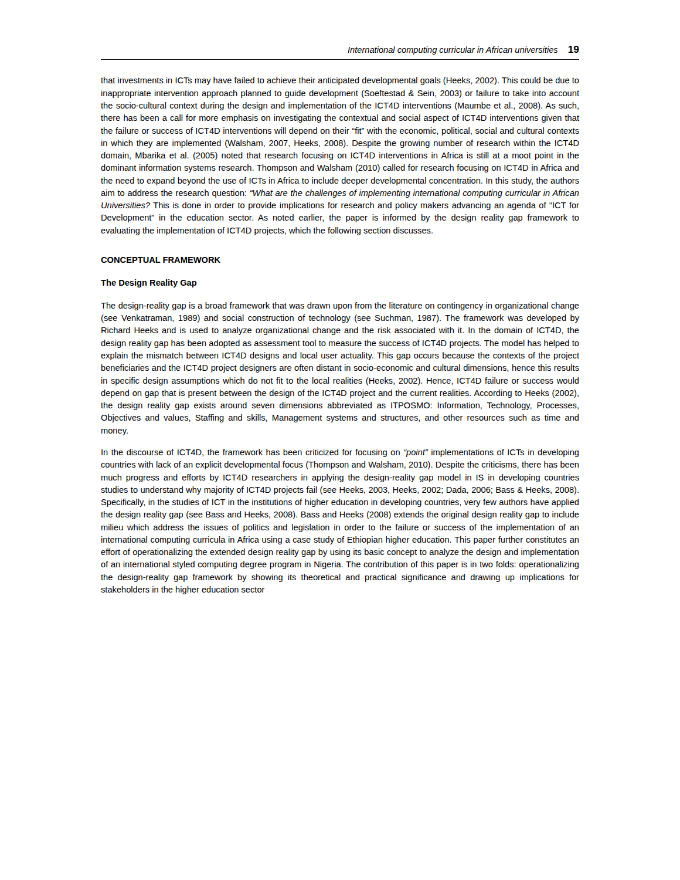International computing curricular in African universities 19
that investments in ICTs may have failed to achieve their anticipated developmental goals (Heeks, 2002). This could be due to inappropriate intervention approach planned to guide development (Soeftestad & Sein, 2003) or failure to take into account the socio-cultural context during the design and implementation of the ICT4D interventions (Maumbe et al., 2008). As such, there has been a call for more emphasis on investigating the contextual and social aspect of ICT4D interventions given that the failure or success of ICT4D interventions will depend on their “fit” with the economic, political, social and cultural contexts in which they are implemented (Walsham, 2007, Heeks, 2008). Despite the growing number of research within the ICT4D domain, Mbarika et al. (2005) noted that research focusing on ICT4D interventions in Africa is still at a moot point in the dominant information systems research. Thompson and Walsham (2010) called for research focusing on ICT4D in Africa and the need to expand beyond the use of ICTs in Africa to include deeper developmental concentration. In this study, the authors aim to address the research question: “What are the challenges of implementing international computing curricular in African Universities? This is done in order to provide implications for research and policy makers advancing an agenda of “ICT for Development” in the education sector. As noted earlier, the paper is informed by the design reality gap framework to evaluating the implementation of ICT4D projects, which the following section discusses.
Conceptual Framework
The Design Reality Gap
The design-reality gap is a broad framework that was drawn upon from the literature on contingency in organizational change (see Venkatraman, 1989) and social construction of technology (see Suchman, 1987). The framework was developed by Richard Heeks and is used to analyze organizational change and the risk associated with it. In the domain of ICT4D, the design reality gap has been adopted as assessment tool to measure the success of ICT4D projects. The model has helped to explain the mismatch between ICT4D designs and local user actuality. This gap occurs because the contexts of the project beneficiaries and the ICT4D project designers are often distant in socio-economic and cultural dimensions, hence this results in specific design assumptions which do not fit to the local realities (Heeks, 2002). Hence, ICT4D failure or success would depend on gap that is present between the design of the ICT4D project and the current realities. According to Heeks (2002), the design reality gap exists around seven dimensions abbreviated as ITPOSMO: Information, Technology, Processes, Objectives and values, Staffing and skills, Management systems and structures, and other resources such as time and money.
In the discourse of ICT4D, the framework has been criticized for focusing on “point” implementations of ICTs in developing countries with lack of an explicit developmental focus (Thompson and Walsham, 2010). Despite the criticisms, there has been much progress and efforts by ICT4D researchers in applying the design-reality gap model in IS in developing countries studies to understand why majority of ICT4D projects fail (see Heeks, 2003, Heeks, 2002; Dada, 2006; Bass & Heeks, 2008). Specifically, in the studies of ICT in the institutions of higher education in developing countries, very few authors have applied the design reality gap (see Bass and Heeks, 2008). Bass and Heeks (2008) extends the original design reality gap to include milieu which address the issues of politics and legislation in order to the failure or success of the implementation of an international computing curricula in Africa using a case study of Ethiopian higher education. This paper further constitutes an effort of operationalizing the extended design reality gap by using its basic concept to analyze the design and implementation of an international styled computing degree program in Nigeria. The contribution of this paper is in two folds: operationalizing the design-reality gap framework by showing its theoretical and practical significance and drawing up implications for stakeholders in the higher education sector